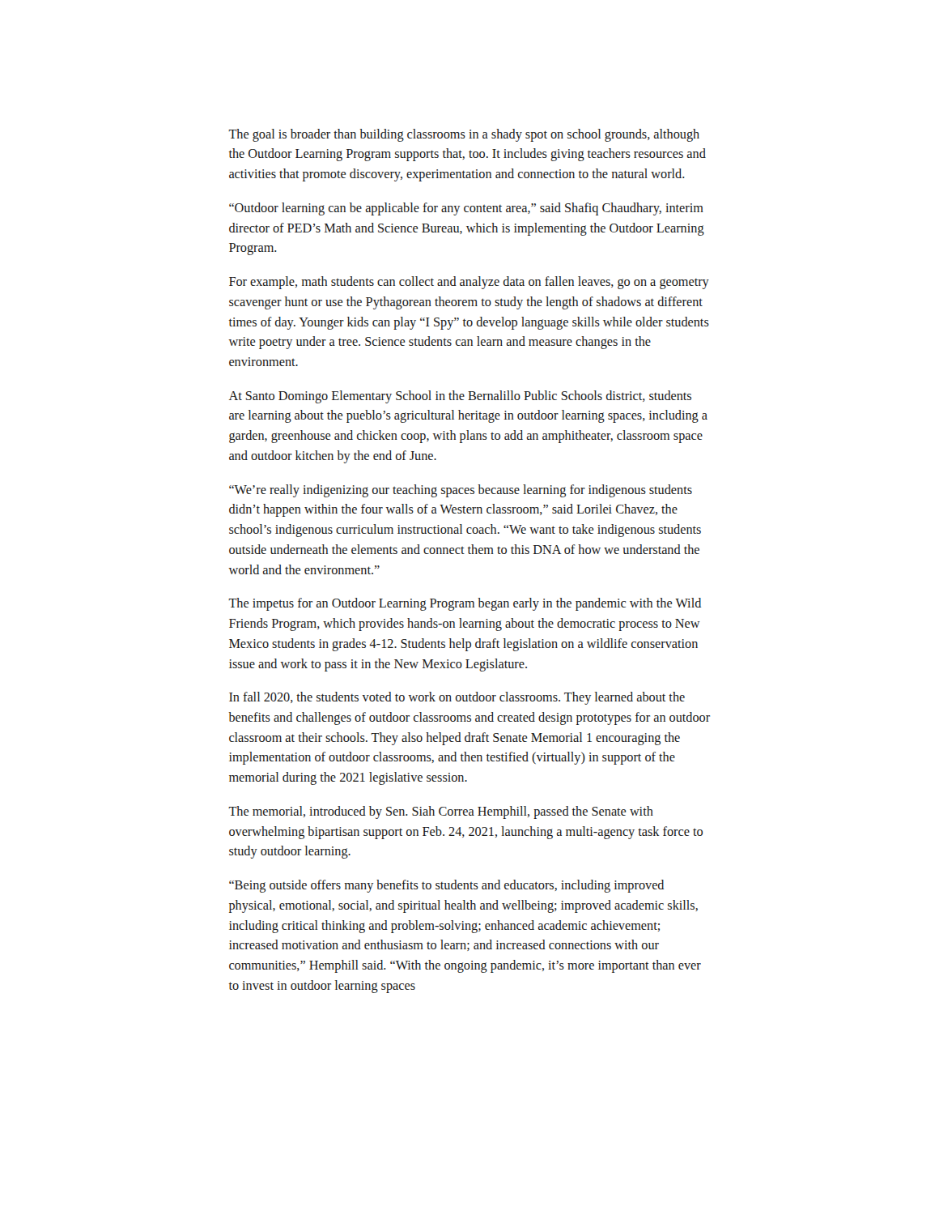The goal is broader than building classrooms in a shady spot on school grounds, although the Outdoor Learning Program supports that, too. It includes giving teachers resources and activities that promote discovery, experimentation and connection to the natural world.
“Outdoor learning can be applicable for any content area,” said Shafiq Chaudhary, interim director of PED’s Math and Science Bureau, which is implementing the Outdoor Learning Program.
For example, math students can collect and analyze data on fallen leaves, go on a geometry scavenger hunt or use the Pythagorean theorem to study the length of shadows at different times of day. Younger kids can play “I Spy” to develop language skills while older students write poetry under a tree. Science students can learn and measure changes in the environment.
At Santo Domingo Elementary School in the Bernalillo Public Schools district, students are learning about the pueblo’s agricultural heritage in outdoor learning spaces, including a garden, greenhouse and chicken coop, with plans to add an amphitheater, classroom space and outdoor kitchen by the end of June.
“We’re really indigenizing our teaching spaces because learning for indigenous students didn’t happen within the four walls of a Western classroom,” said Lorilei Chavez, the school’s indigenous curriculum instructional coach. “We want to take indigenous students outside underneath the elements and connect them to this DNA of how we understand the world and the environment.”
The impetus for an Outdoor Learning Program began early in the pandemic with the Wild Friends Program, which provides hands-on learning about the democratic process to New Mexico students in grades 4-12. Students help draft legislation on a wildlife conservation issue and work to pass it in the New Mexico Legislature.
In fall 2020, the students voted to work on outdoor classrooms. They learned about the benefits and challenges of outdoor classrooms and created design prototypes for an outdoor classroom at their schools. They also helped draft Senate Memorial 1 encouraging the implementation of outdoor classrooms, and then testified (virtually) in support of the memorial during the 2021 legislative session.
The memorial, introduced by Sen. Siah Correa Hemphill, passed the Senate with overwhelming bipartisan support on Feb. 24, 2021, launching a multi-agency task force to study outdoor learning.
“Being outside offers many benefits to students and educators, including improved physical, emotional, social, and spiritual health and wellbeing; improved academic skills, including critical thinking and problem-solving; enhanced academic achievement; increased motivation and enthusiasm to learn; and increased connections with our communities,” Hemphill said. “With the ongoing pandemic, it’s more important than ever to invest in outdoor learning spaces